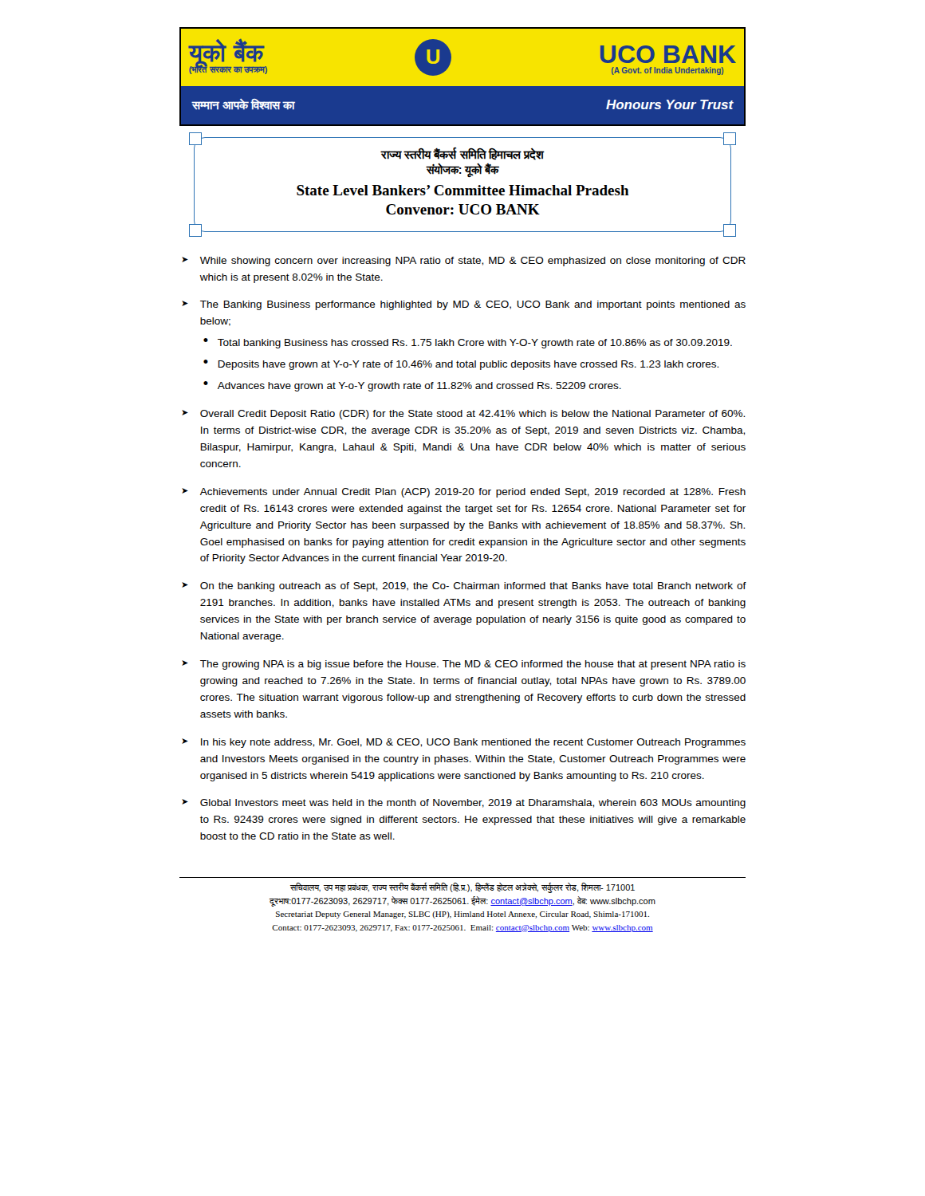यूको बैंक (भारत सरकार का उपक्रम)
U
UCO BANK (A Govt. of India Undertaking)
सम्मान आपके विश्वास का
Honours Your Trust
राज्य स्तरीय बैंकर्स समिति हिमाचल प्रदेश
संयोजक: यूको बैंक
State Level Bankers’ Committee Himachal Pradesh
Convenor: UCO BANK
While showing concern over increasing NPA ratio of state, MD & CEO emphasized on close monitoring of CDR which is at present 8.02% in the State.
The Banking Business performance highlighted by MD & CEO, UCO Bank and important points mentioned as below;
Total banking Business has crossed Rs. 1.75 lakh Crore with Y-O-Y growth rate of 10.86% as of 30.09.2019.
Deposits have grown at Y-o-Y rate of 10.46% and total public deposits have crossed Rs. 1.23 lakh crores.
Advances have grown at Y-o-Y growth rate of 11.82% and crossed Rs. 52209 crores.
Overall Credit Deposit Ratio (CDR) for the State stood at 42.41% which is below the National Parameter of 60%. In terms of District-wise CDR, the average CDR is 35.20% as of Sept, 2019 and seven Districts viz. Chamba, Bilaspur, Hamirpur, Kangra, Lahaul & Spiti, Mandi & Una have CDR below 40% which is matter of serious concern.
Achievements under Annual Credit Plan (ACP) 2019-20 for period ended Sept, 2019 recorded at 128%. Fresh credit of Rs. 16143 crores were extended against the target set for Rs. 12654 crore. National Parameter set for Agriculture and Priority Sector has been surpassed by the Banks with achievement of 18.85% and 58.37%. Sh. Goel emphasised on banks for paying attention for credit expansion in the Agriculture sector and other segments of Priority Sector Advances in the current financial Year 2019-20.
On the banking outreach as of Sept, 2019, the Co- Chairman informed that Banks have total Branch network of 2191 branches. In addition, banks have installed ATMs and present strength is 2053. The outreach of banking services in the State with per branch service of average population of nearly 3156 is quite good as compared to National average.
The growing NPA is a big issue before the House. The MD & CEO informed the house that at present NPA ratio is growing and reached to 7.26% in the State. In terms of financial outlay, total NPAs have grown to Rs. 3789.00 crores. The situation warrant vigorous follow-up and strengthening of Recovery efforts to curb down the stressed assets with banks.
In his key note address, Mr. Goel, MD & CEO, UCO Bank mentioned the recent Customer Outreach Programmes and Investors Meets organised in the country in phases. Within the State, Customer Outreach Programmes were organised in 5 districts wherein 5419 applications were sanctioned by Banks amounting to Rs. 210 crores.
Global Investors meet was held in the month of November, 2019 at Dharamshala, wherein 603 MOUs amounting to Rs. 92439 crores were signed in different sectors. He expressed that these initiatives will give a remarkable boost to the CD ratio in the State as well.
सचिवालय, उप महा प्रबंधक, राज्य स्तरीय बैंकर्स समिति (हि.प्र.), हिम्लैंड होटल अन्नेक्से, सर्कुलर रोड, शिमला- 171001
दूरभाष:0177-2623093, 2629717, फेक्स 0177-2625061. ईमेल: contact@slbchp.com, वेब: www.slbchp.com
Secretariat Deputy General Manager, SLBC (HP), Himland Hotel Annexe, Circular Road, Shimla-171001.
Contact: 0177-2623093, 2629717, Fax: 0177-2625061. Email: contact@slbchp.com Web: www.slbchp.com